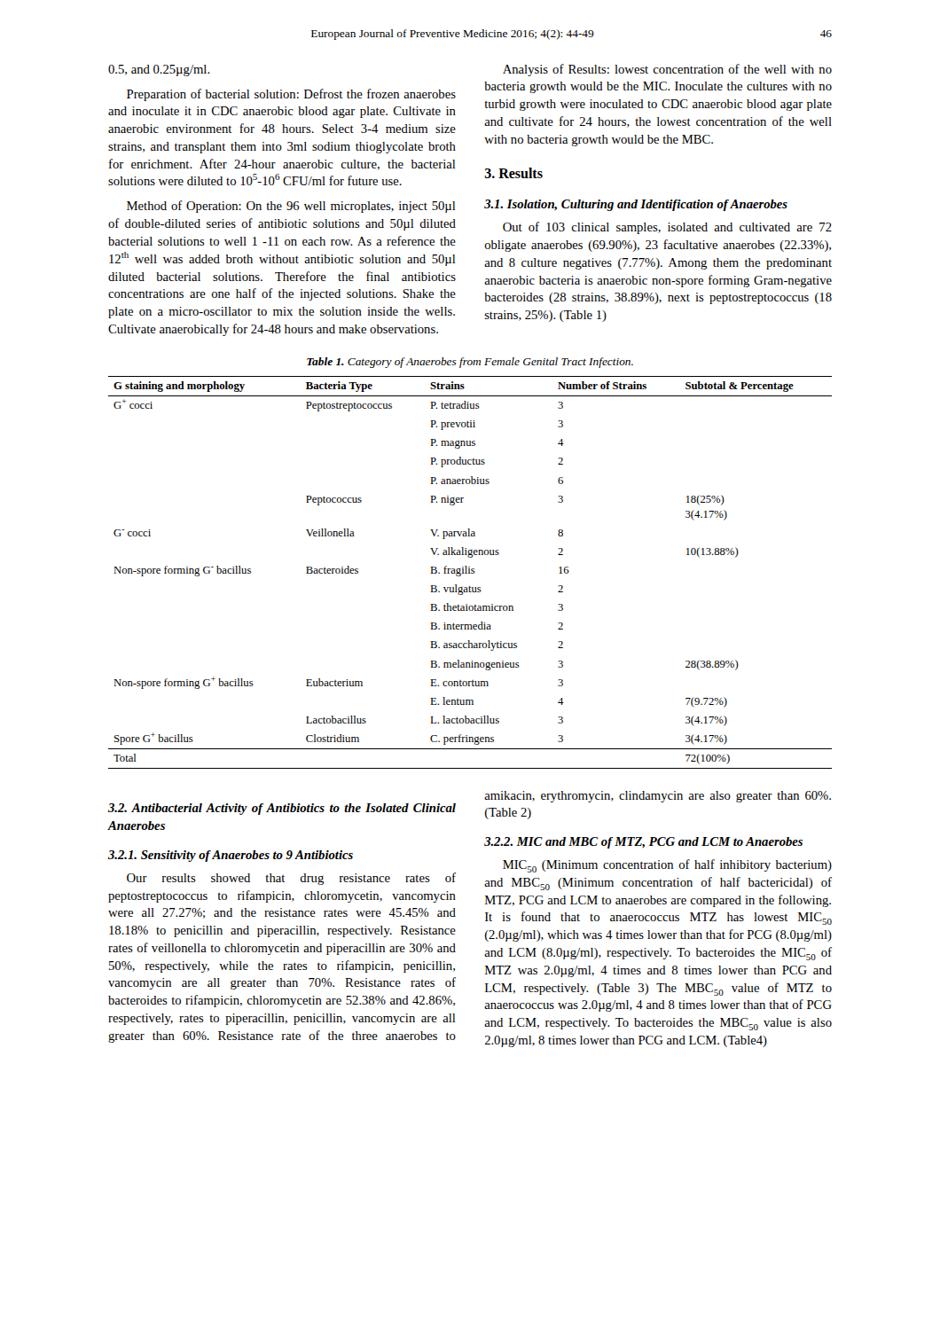European Journal of Preventive Medicine 2016; 4(2): 44-49
46
0.5, and 0.25µg/ml.
Preparation of bacterial solution: Defrost the frozen anaerobes and inoculate it in CDC anaerobic blood agar plate. Cultivate in anaerobic environment for 48 hours. Select 3-4 medium size strains, and transplant them into 3ml sodium thioglycolate broth for enrichment. After 24-hour anaerobic culture, the bacterial solutions were diluted to 105-106 CFU/ml for future use.
Method of Operation: On the 96 well microplates, inject 50µl of double-diluted series of antibiotic solutions and 50µl diluted bacterial solutions to well 1 -11 on each row. As a reference the 12th well was added broth without antibiotic solution and 50µl diluted bacterial solutions. Therefore the final antibiotics concentrations are one half of the injected solutions. Shake the plate on a micro-oscillator to mix the solution inside the wells. Cultivate anaerobically for 24-48 hours and make observations.
Analysis of Results: lowest concentration of the well with no bacteria growth would be the MIC. Inoculate the cultures with no turbid growth were inoculated to CDC anaerobic blood agar plate and cultivate for 24 hours, the lowest concentration of the well with no bacteria growth would be the MBC.
3. Results
3.1. Isolation, Culturing and Identification of Anaerobes
Out of 103 clinical samples, isolated and cultivated are 72 obligate anaerobes (69.90%), 23 facultative anaerobes (22.33%), and 8 culture negatives (7.77%). Among them the predominant anaerobic bacteria is anaerobic non-spore forming Gram-negative bacteroides (28 strains, 38.89%), next is peptostreptococcus (18 strains, 25%). (Table 1)
Table 1. Category of Anaerobes from Female Genital Tract Infection.
| G staining and morphology | Bacteria Type | Strains | Number of Strains | Subtotal & Percentage |
| --- | --- | --- | --- | --- |
| G + cocci | Peptostreptococcus | P. tetradius | 3 | | |
| P. prevotii | 3 | | |
| P. magnus | 4 | | |
| P. productus | 2 | | |
| P. anaerobius | 6 | | |
| Peptococcus | P. niger | 3 | 18(25%) 3(4.17%) | |
| G - cocci | Veillonella | V. parvala | 8 | | |
| V. alkaligenous | 2 | 10(13.88%) | |
| Non-spore forming G - bacillus | Bacteroides | B. fragilis | 16 | | |
| B. vulgatus | 2 | | |
| B. thetaiotamicron | 3 | | |
| B. intermedia | 2 | | |
| B. asaccharolyticus | 2 | | |
| B. melaninogenieus | 3 | 28(38.89%) | |
| Non-spore forming G + bacillus | Eubacterium | E. contortum | 3 | | |
| E. lentum | 4 | 7(9.72%) | |
| | Lactobacillus | L. lactobacillus | 3 | 3(4.17%) | |
| Spore G + bacillus | Clostridium | C. perfringens | 3 | 3(4.17%) | |
| Total | | | | 72(100%) | |
3.2. Antibacterial Activity of Antibiotics to the Isolated Clinical Anaerobes
3.2.1. Sensitivity of Anaerobes to 9 Antibiotics
Our results showed that drug resistance rates of peptostreptococcus to rifampicin, chloromycetin, vancomycin were all 27.27%; and the resistance rates were 45.45% and 18.18% to penicillin and piperacillin, respectively. Resistance rates of veillonella to chloromycetin and piperacillin are 30% and 50%, respectively, while the rates to rifampicin, penicillin, vancomycin are all greater than 70%. Resistance rates of bacteroides to rifampicin, chloromycetin are 52.38% and 42.86%, respectively, rates to piperacillin, penicillin, vancomycin are all greater than 60%. Resistance rate of the three anaerobes to amikacin, erythromycin, clindamycin are also greater than 60%. (Table 2)
3.2.2. MIC and MBC of MTZ, PCG and LCM to Anaerobes
MIC50 (Minimum concentration of half inhibitory bacterium) and MBC50 (Minimum concentration of half bactericidal) of MTZ, PCG and LCM to anaerobes are compared in the following. It is found that to anaerococcus MTZ has lowest MIC50 (2.0µg/ml), which was 4 times lower than that for PCG (8.0µg/ml) and LCM (8.0µg/ml), respectively. To bacteroides the MIC50 of MTZ was 2.0µg/ml, 4 times and 8 times lower than PCG and LCM, respectively. (Table 3) The MBC50 value of MTZ to anaerococcus was 2.0µg/ml, 4 and 8 times lower than that of PCG and LCM, respectively. To bacteroides the MBC50 value is also 2.0µg/ml, 8 times lower than PCG and LCM. (Table4)